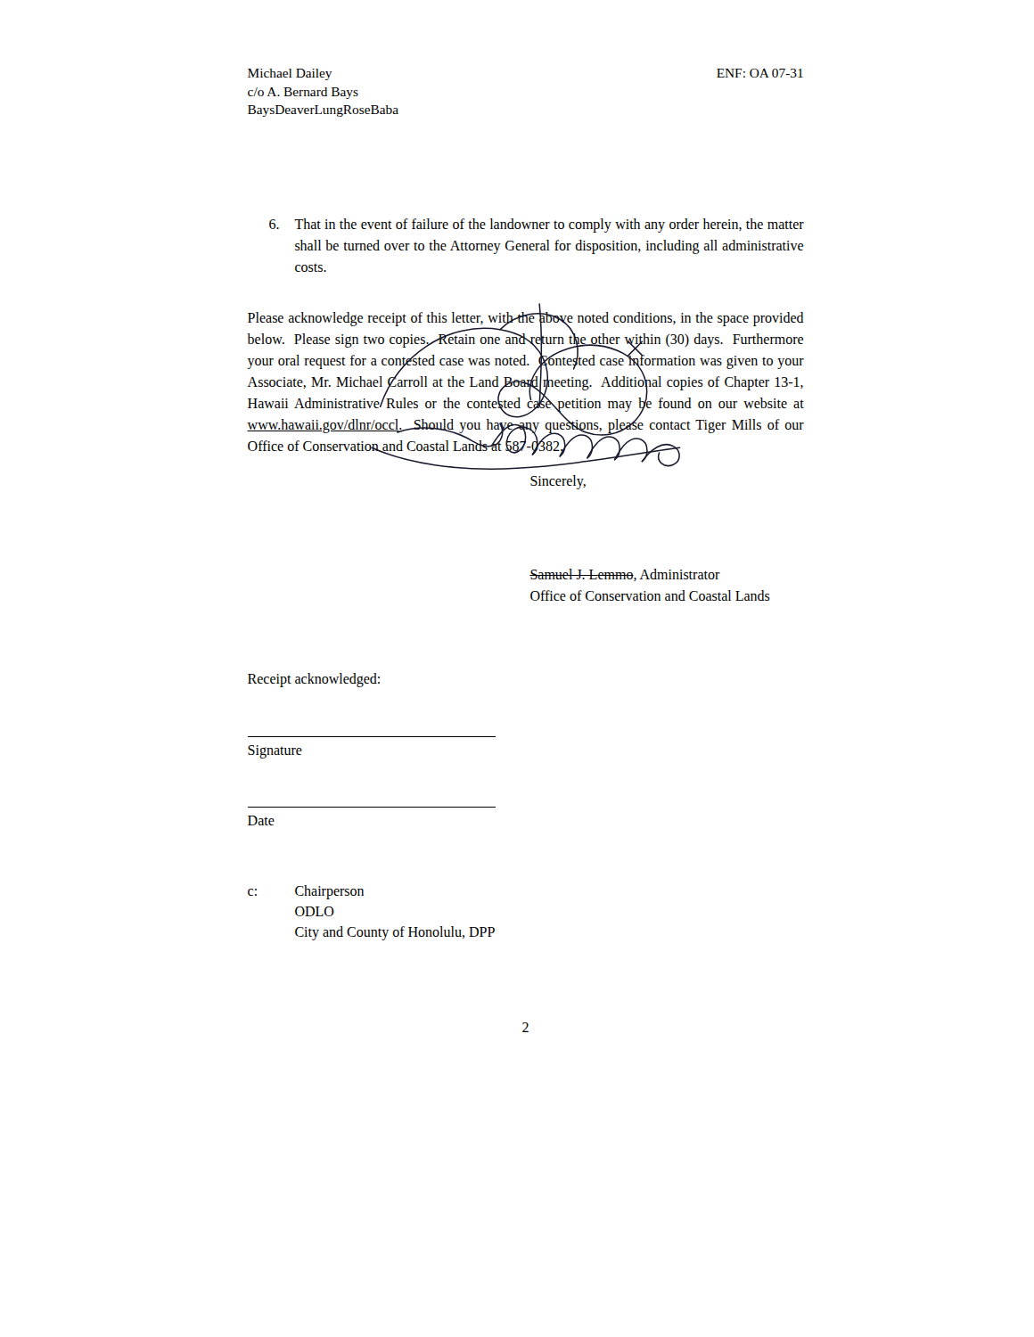Michael Dailey c/o A. Bernard Bays BaysDeaverLungRoseBaba
ENF: OA 07-31
6.
That in the event of failure of the landowner to comply with any order herein, the matter shall be turned over to the Attorney General for disposition, including all administrative costs.
Please acknowledge receipt of this letter, with the above noted conditions, in the space provided below. Please sign two copies. Retain one and return the other within (30) days. Furthermore your oral request for a contested case was noted. Contested case information was given to your Associate, Mr. Michael Carroll at the Land Board meeting. Additional copies of Chapter 13-1, Hawaii Administrative Rules or the contested case petition may be found on our website at www.hawaii.gov/dlnr/occl. Should you have any questions, please contact Tiger Mills of our Office of Conservation and Coastal Lands at 587-0382.
Sincerely,
Samuel J. Lemmo, Administrator
Office of Conservation and Coastal Lands
Receipt acknowledged:
Signature
Date
c:
Chairperson
ODLO
City and County of Honolulu, DPP
2